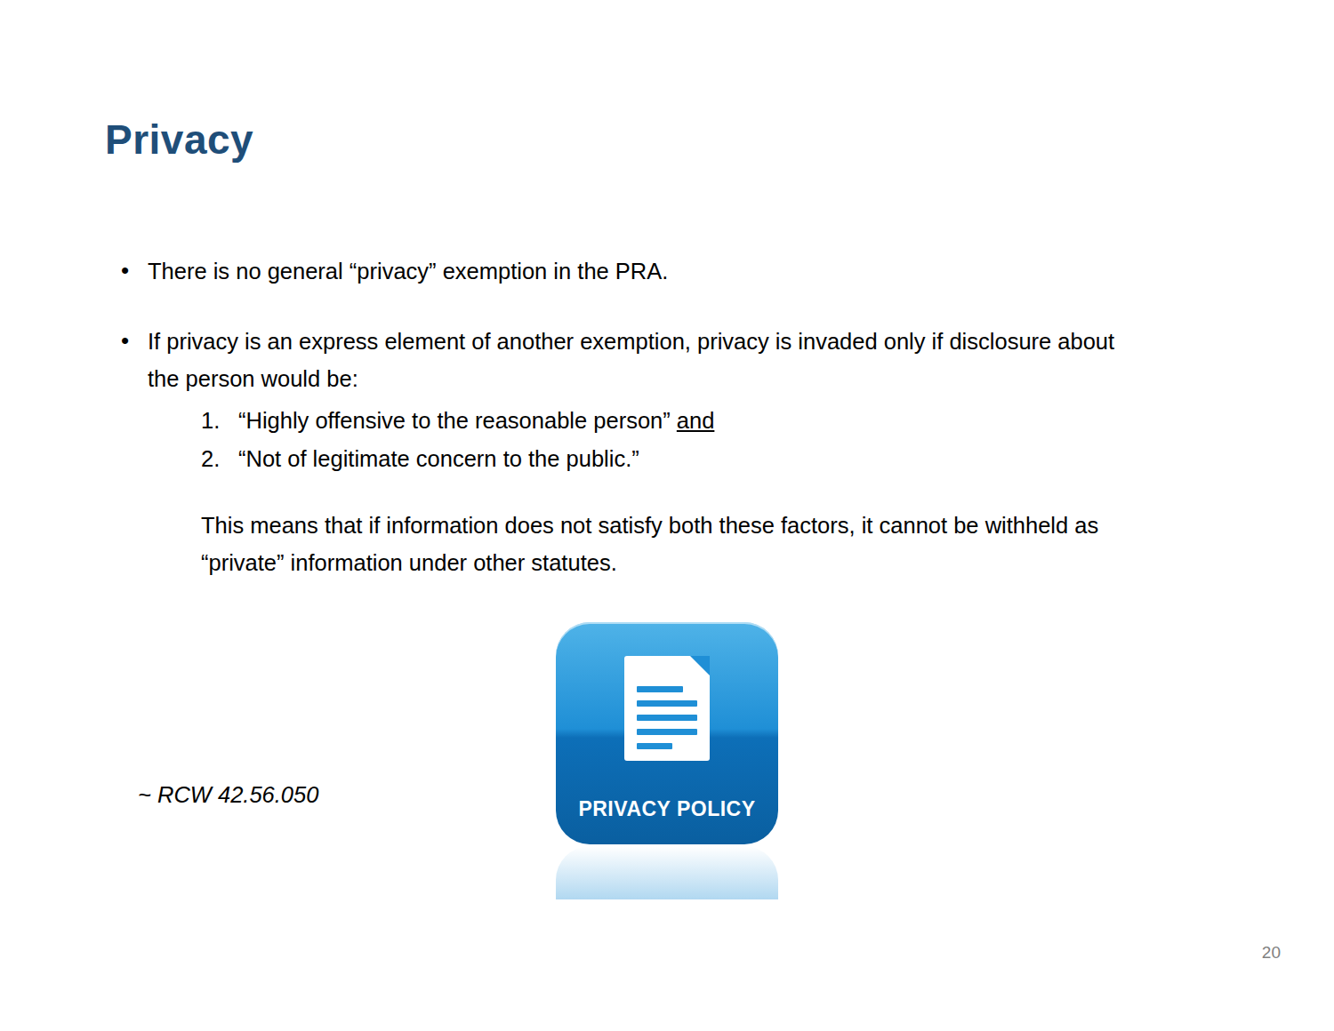Privacy
There is no general “privacy” exemption in the PRA.
If privacy is an express element of another exemption, privacy is invaded only if disclosure about the person would be:
“Highly offensive to the reasonable person” and
“Not of legitimate concern to the public.”
This means that if information does not satisfy both these factors, it cannot be withheld as “private” information under other statutes.
PRIVACY POLICY
~ RCW 42.56.050
20